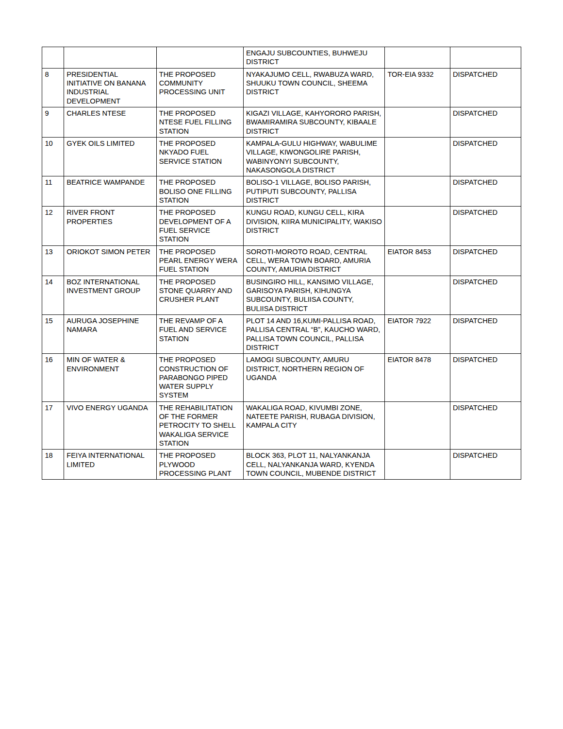| | | | ENGAJU SUBCOUNTIES, BUHWEJU DISTRICT | | |
| 8 | PRESIDENTIAL INITIATIVE ON BANANA INDUSTRIAL DEVELOPMENT | THE PROPOSED COMMUNITY PROCESSING UNIT | NYAKAJUMO CELL, RWABUZA WARD, SHUUKU TOWN COUNCIL, SHEEMA DISTRICT | TOR-EIA 9332 | DISPATCHED |
| 9 | CHARLES NTESE | THE PROPOSED NTESE FUEL FILLING STATION | KIGAZI VILLAGE, KAHYORORO PARISH, BWAMIRAMIRA SUBCOUNTY, KIBAALE DISTRICT | | DISPATCHED |
| 10 | GYEK OILS LIMITED | THE PROPOSED NKYADO FUEL SERVICE STATION | KAMPALA-GULU HIGHWAY, WABULIME VILLAGE, KIWONGOLIRE PARISH, WABINYONYI SUBCOUNTY, NAKASONGOLA DISTRICT | | DISPATCHED |
| 11 | BEATRICE WAMPANDE | THE PROPOSED BOLISO ONE FILLING STATION | BOLISO-1 VILLAGE, BOLISO PARISH, PUTIPUTI SUBCOUNTY, PALLISA DISTRICT | | DISPATCHED |
| 12 | RIVER FRONT PROPERTIES | THE PROPOSED DEVELOPMENT OF A FUEL SERVICE STATION | KUNGU ROAD, KUNGU CELL, KIRA DIVISION, KIIRA MUNICIPALITY, WAKISO DISTRICT | | DISPATCHED |
| 13 | ORIOKOT SIMON PETER | THE PROPOSED PEARL ENERGY WERA FUEL STATION | SOROTI-MOROTO ROAD, CENTRAL CELL, WERA TOWN BOARD, AMURIA COUNTY, AMURIA DISTRICT | EIATOR 8453 | DISPATCHED |
| 14 | BOZ INTERNATIONAL INVESTMENT GROUP | THE PROPOSED STONE QUARRY AND CRUSHER PLANT | BUSINGIRO HILL, KANSIMO VILLAGE, GARISOYA PARISH, KIHUNGYA SUBCOUNTY, BULIISA COUNTY, BULIISA DISTRICT | | DISPATCHED |
| 15 | AURUGA JOSEPHINE NAMARA | THE REVAMP OF A FUEL AND SERVICE STATION | PLOT 14 AND 16,KUMI-PALLISA ROAD, PALLISA CENTRAL “B”, KAUCHO WARD, PALLISA TOWN COUNCIL, PALLISA DISTRICT | EIATOR 7922 | DISPATCHED |
| 16 | MIN OF WATER & ENVIRONMENT | THE PROPOSED CONSTRUCTION OF PARABONGO PIPED WATER SUPPLY SYSTEM | LAMOGI SUBCOUNTY, AMURU DISTRICT, NORTHERN REGION OF UGANDA | EIATOR 8478 | DISPATCHED |
| 17 | VIVO ENERGY UGANDA | THE REHABILITATION OF THE FORMER PETROCITY TO SHELL WAKALIGA SERVICE STATION | WAKALIGA ROAD, KIVUMBI ZONE, NATEETE PARISH, RUBAGA DIVISION, KAMPALA CITY | | DISPATCHED |
| 18 | FEIYA INTERNATIONAL LIMITED | THE PROPOSED PLYWOOD PROCESSING PLANT | BLOCK 363, PLOT 11, NALYANKANJA CELL, NALYANKANJA WARD, KYENDA TOWN COUNCIL, MUBENDE DISTRICT | | DISPATCHED |